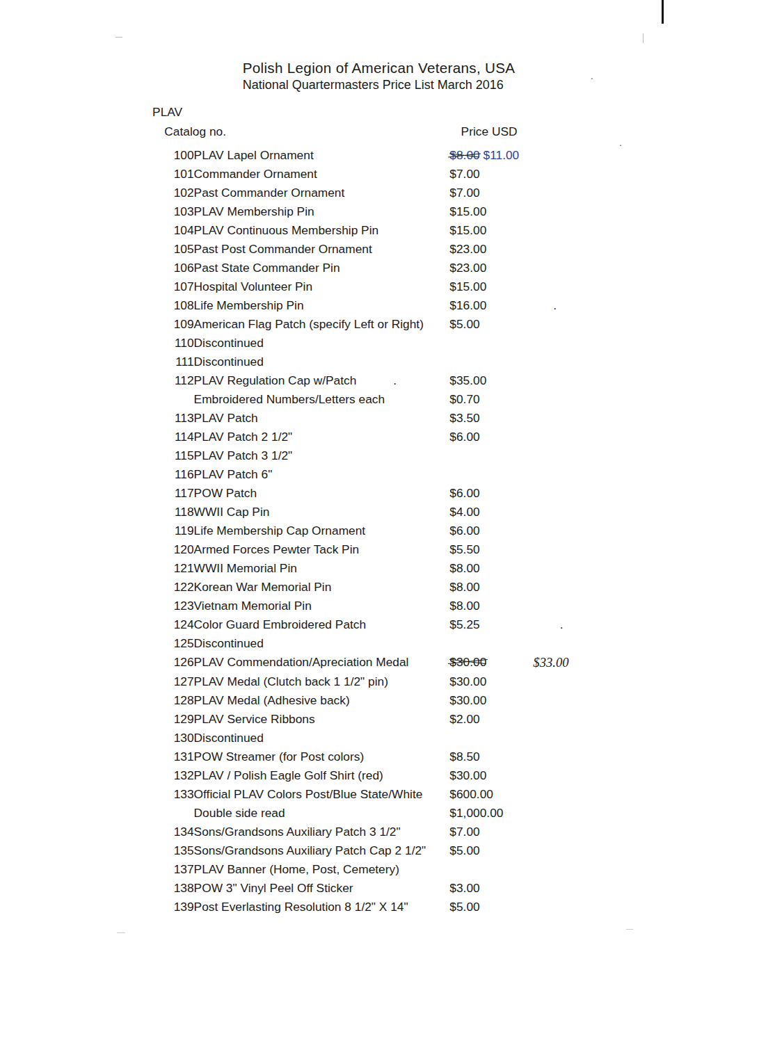.
.
Polish Legion of American Veterans, USA
National Quartermasters Price List March 2016
PLAV Catalog no. Price USD
| 100 | PLAV Lapel Ornament | $8.00 $11.00 | |
| 101 | Commander Ornament | $7.00 | |
| 102 | Past Commander Ornament | $7.00 | |
| 103 | PLAV Membership Pin | $15.00 | |
| 104 | PLAV Continuous Membership Pin | $15.00 | |
| 105 | Past Post Commander Ornament | $23.00 | |
| 106 | Past State Commander Pin | $23.00 | |
| 107 | Hospital Volunteer Pin | $15.00 | |
| 108 | Life Membership Pin | $16.00 | . |
| 109 | American Flag Patch (specify Left or Right) | $5.00 | |
| 110 | Discontinued | | |
| 111 | Discontinued | | |
| 112 | PLAV Regulation Cap w/Patch . | $35.00 | |
| | Embroidered Numbers/Letters each | $0.70 | |
| 113 | PLAV Patch | $3.50 | |
| 114 | PLAV Patch 2 1/2" | $6.00 | |
| 115 | PLAV Patch 3 1/2" | | |
| 116 | PLAV Patch 6" | | |
| 117 | POW Patch | $6.00 | |
| 118 | WWII Cap Pin | $4.00 | |
| 119 | Life Membership Cap Ornament | $6.00 | |
| 120 | Armed Forces Pewter Tack Pin | $5.50 | |
| 121 | WWII Memorial Pin | $8.00 | |
| 122 | Korean War Memorial Pin | $8.00 | |
| 123 | Vietnam Memorial Pin | $8.00 | |
| 124 | Color Guard Embroidered Patch | $5.25 | . |
| 125 | Discontinued | | |
| 126 | PLAV Commendation/Apreciation Medal | $30.00 | $33.00 |
| 127 | PLAV Medal (Clutch back 1 1/2" pin) | $30.00 | |
| 128 | PLAV Medal (Adhesive back) | $30.00 | |
| 129 | PLAV Service Ribbons | $2.00 | |
| 130 | Discontinued | | |
| 131 | POW Streamer (for Post colors) | $8.50 | |
| 132 | PLAV / Polish Eagle Golf Shirt (red) | $30.00 | |
| 133 | Official PLAV Colors Post/Blue State/White | $600.00 | |
| | Double side read | $1,000.00 | |
| 134 | Sons/Grandsons Auxiliary Patch 3 1/2" | $7.00 | |
| 135 | Sons/Grandsons Auxiliary Patch Cap 2 1/2" | $5.00 | |
| 137 | PLAV Banner (Home, Post, Cemetery) | | |
| 138 | POW 3" Vinyl Peel Off Sticker | $3.00 | |
| 139 | Post Everlasting Resolution 8 1/2" X 14" | $5.00 | |